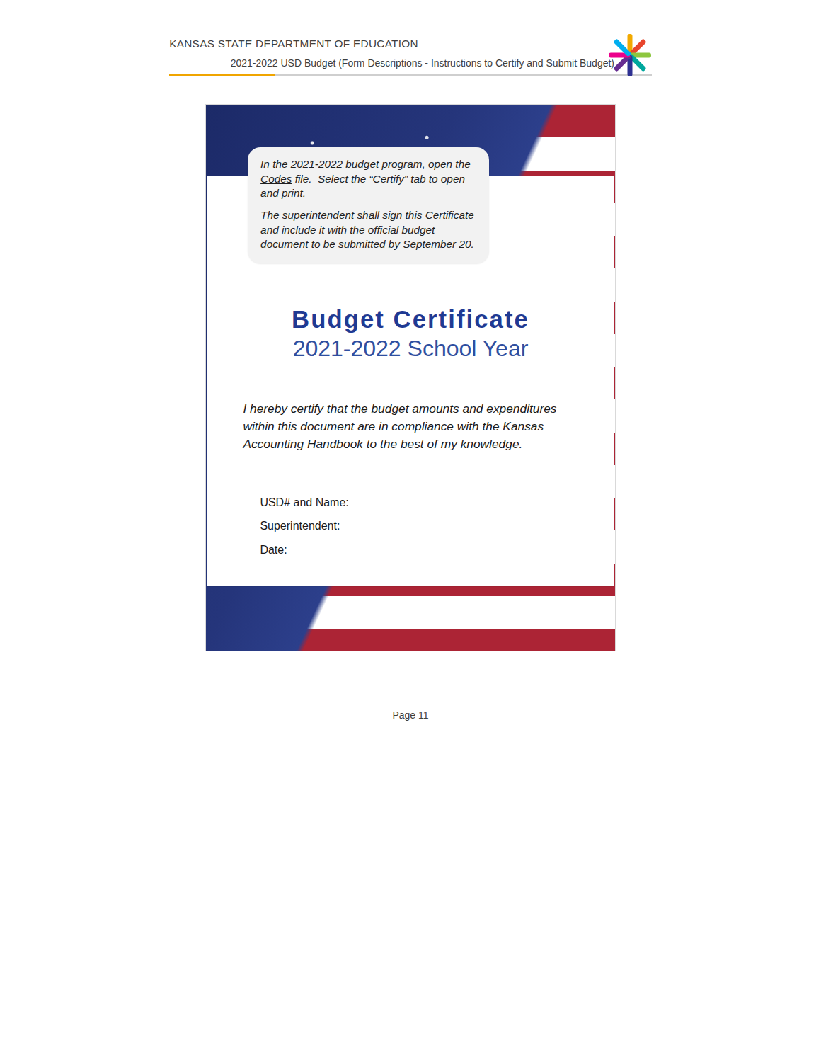Kansas State Department of Education
2021-2022 USD Budget (Form Descriptions - Instructions to Certify and Submit Budget)
In the 2021-2022 budget program, open the Codes file. Select the “Certify” tab to open and print.
The superintendent shall sign this Certificate and include it with the official budget document to be submitted by September 20.
Budget Certificate 2021-2022 School Year
I hereby certify that the budget amounts and expenditures within this document are in compliance with the Kansas Accounting Handbook to the best of my knowledge.
USD# and Name:
Superintendent:
Date:
Page 11